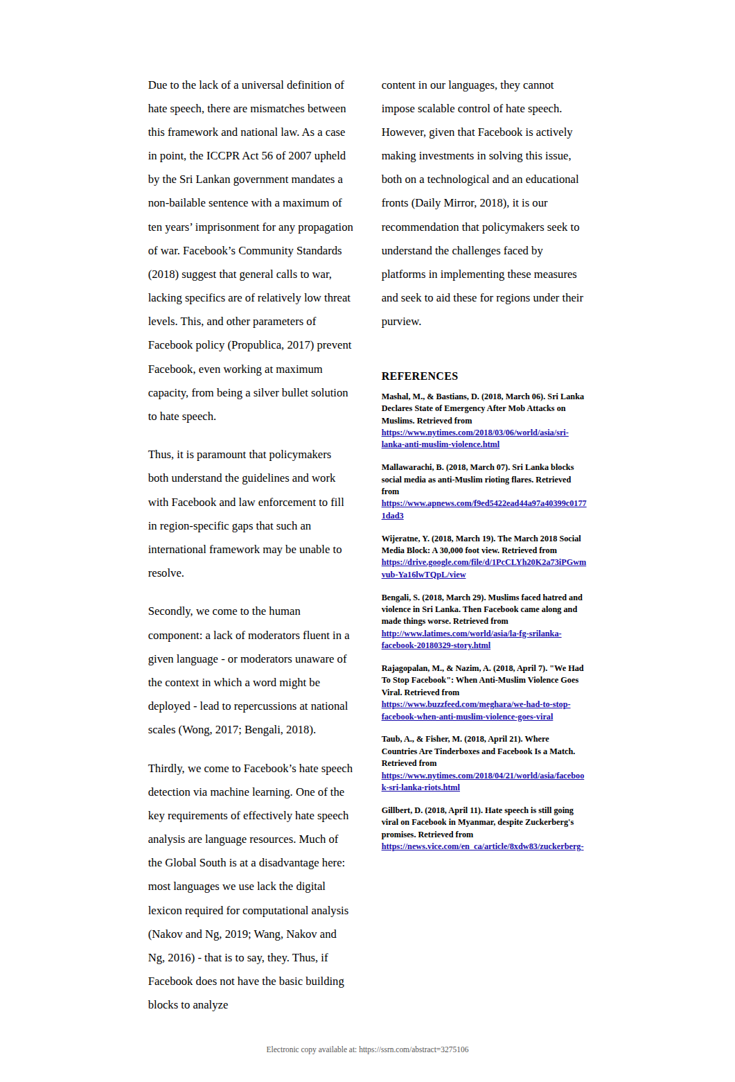Due to the lack of a universal definition of hate speech, there are mismatches between this framework and national law. As a case in point, the ICCPR Act 56 of 2007 upheld by the Sri Lankan government mandates a non-bailable sentence with a maximum of ten years’ imprisonment for any propagation of war. Facebook’s Community Standards (2018) suggest that general calls to war, lacking specifics are of relatively low threat levels. This, and other parameters of Facebook policy (Propublica, 2017) prevent Facebook, even working at maximum capacity, from being a silver bullet solution to hate speech.
Thus, it is paramount that policymakers both understand the guidelines and work with Facebook and law enforcement to fill in region-specific gaps that such an international framework may be unable to resolve.
Secondly, we come to the human component: a lack of moderators fluent in a given language - or moderators unaware of the context in which a word might be deployed - lead to repercussions at national scales (Wong, 2017; Bengali, 2018).
Thirdly, we come to Facebook’s hate speech detection via machine learning. One of the key requirements of effectively hate speech analysis are language resources. Much of the Global South is at a disadvantage here: most languages we use lack the digital lexicon required for computational analysis (Nakov and Ng, 2019; Wang, Nakov and Ng, 2016) - that is to say, they. Thus, if Facebook does not have the basic building blocks to analyze
content in our languages, they cannot impose scalable control of hate speech. However, given that Facebook is actively making investments in solving this issue, both on a technological and an educational fronts (Daily Mirror, 2018), it is our recommendation that policymakers seek to understand the challenges faced by platforms in implementing these measures and seek to aid these for regions under their purview.
REFERENCES
Mashal, M., & Bastians, D. (2018, March 06). Sri Lanka Declares State of Emergency After Mob Attacks on Muslims. Retrieved from https://www.nytimes.com/2018/03/06/world/asia/sri-lanka-anti-muslim-violence.html
Mallawarachi, B. (2018, March 07). Sri Lanka blocks social media as anti-Muslim rioting flares. Retrieved from https://www.apnews.com/f9ed5422ead44a97a40399c01771dad3
Wijeratne, Y. (2018, March 19). The March 2018 Social Media Block: A 30,000 foot view. Retrieved from https://drive.google.com/file/d/1PcCLYh20K2a73iPGwmvub-Ya16lwTQpL/view
Bengali, S. (2018, March 29). Muslims faced hatred and violence in Sri Lanka. Then Facebook came along and made things worse. Retrieved from http://www.latimes.com/world/asia/la-fg-srilanka-facebook-20180329-story.html
Rajagopalan, M., & Nazim, A. (2018, April 7). "We Had To Stop Facebook": When Anti-Muslim Violence Goes Viral. Retrieved from https://www.buzzfeed.com/meghara/we-had-to-stop-facebook-when-anti-muslim-violence-goes-viral
Taub, A., & Fisher, M. (2018, April 21). Where Countries Are Tinderboxes and Facebook Is a Match. Retrieved from https://www.nytimes.com/2018/04/21/world/asia/facebook-sri-lanka-riots.html
Gillbert, D. (2018, April 11). Hate speech is still going viral on Facebook in Myanmar, despite Zuckerberg's promises. Retrieved from https://news.vice.com/en_ca/article/8xdw83/zuckerberg-
Electronic copy available at: https://ssrn.com/abstract=3275106